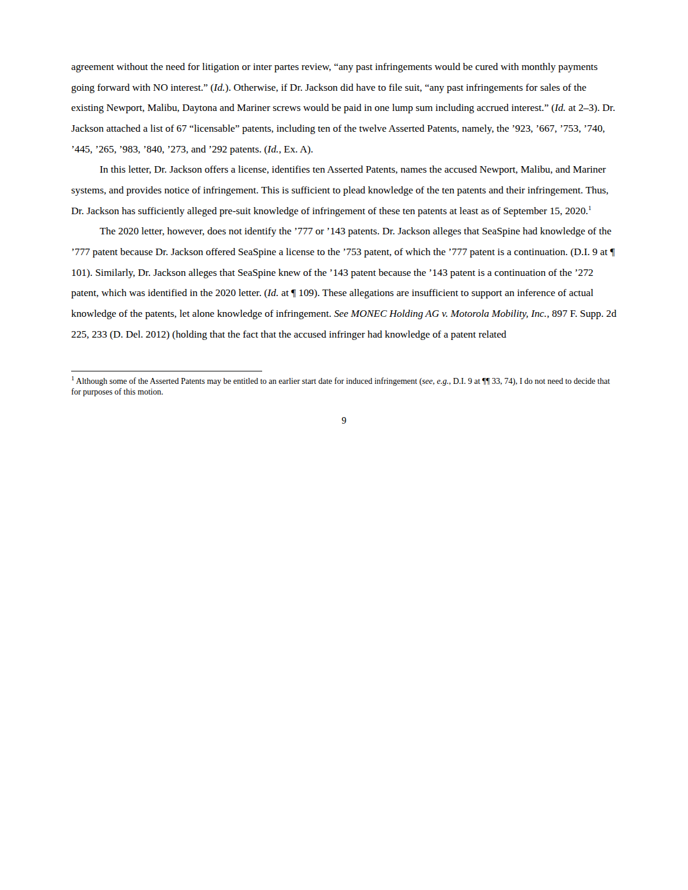agreement without the need for litigation or inter partes review, “any past infringements would be cured with monthly payments going forward with NO interest.” (Id.). Otherwise, if Dr. Jackson did have to file suit, “any past infringements for sales of the existing Newport, Malibu, Daytona and Mariner screws would be paid in one lump sum including accrued interest.” (Id. at 2–3). Dr. Jackson attached a list of 67 “licensable” patents, including ten of the twelve Asserted Patents, namely, the ’923, ’667, ’753, ’740, ’445, ’265, ’983, ’840, ’273, and ’292 patents. (Id., Ex. A).
In this letter, Dr. Jackson offers a license, identifies ten Asserted Patents, names the accused Newport, Malibu, and Mariner systems, and provides notice of infringement. This is sufficient to plead knowledge of the ten patents and their infringement. Thus, Dr. Jackson has sufficiently alleged pre-suit knowledge of infringement of these ten patents at least as of September 15, 2020.1
The 2020 letter, however, does not identify the ’777 or ’143 patents. Dr. Jackson alleges that SeaSpine had knowledge of the ’777 patent because Dr. Jackson offered SeaSpine a license to the ’753 patent, of which the ’777 patent is a continuation. (D.I. 9 at ¶ 101). Similarly, Dr. Jackson alleges that SeaSpine knew of the ’143 patent because the ’143 patent is a continuation of the ’272 patent, which was identified in the 2020 letter. (Id. at ¶ 109). These allegations are insufficient to support an inference of actual knowledge of the patents, let alone knowledge of infringement. See MONEC Holding AG v. Motorola Mobility, Inc., 897 F. Supp. 2d 225, 233 (D. Del. 2012) (holding that the fact that the accused infringer had knowledge of a patent related
1 Although some of the Asserted Patents may be entitled to an earlier start date for induced infringement (see, e.g., D.I. 9 at ¶¶ 33, 74), I do not need to decide that for purposes of this motion.
9